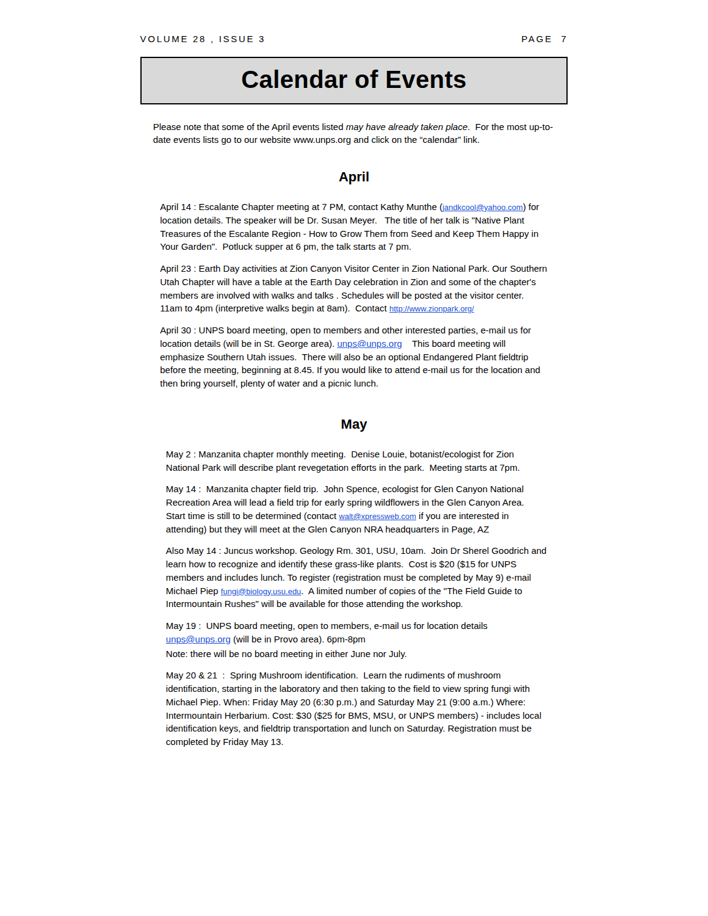VOLUME 28 , ISSUE 3 PAGE 7
Calendar of Events
Please note that some of the April events listed may have already taken place. For the most up-to-date events lists go to our website www.unps.org and click on the “calendar” link.
April
April 14 : Escalante Chapter meeting at 7 PM, contact Kathy Munthe (jandkcool@yahoo.com) for location details. The speaker will be Dr. Susan Meyer. The title of her talk is "Native Plant Treasures of the Escalante Region - How to Grow Them from Seed and Keep Them Happy in Your Garden". Potluck supper at 6 pm, the talk starts at 7 pm.
April 23 : Earth Day activities at Zion Canyon Visitor Center in Zion National Park. Our Southern Utah Chapter will have a table at the Earth Day celebration in Zion and some of the chapter's members are involved with walks and talks . Schedules will be posted at the visitor center. 11am to 4pm (interpretive walks begin at 8am). Contact http://www.zionpark.org/
April 30 : UNPS board meeting, open to members and other interested parties, e-mail us for location details (will be in St. George area). unps@unps.org This board meeting will emphasize Southern Utah issues. There will also be an optional Endangered Plant fieldtrip before the meeting, beginning at 8.45. If you would like to attend e-mail us for the location and then bring yourself, plenty of water and a picnic lunch.
May
May 2 : Manzanita chapter monthly meeting. Denise Louie, botanist/ecologist for Zion National Park will describe plant revegetation efforts in the park. Meeting starts at 7pm.
May 14 : Manzanita chapter field trip. John Spence, ecologist for Glen Canyon National Recreation Area will lead a field trip for early spring wildflowers in the Glen Canyon Area. Start time is still to be determined (contact walt@xpressweb.com if you are interested in attending) but they will meet at the Glen Canyon NRA headquarters in Page, AZ
Also May 14 : Juncus workshop. Geology Rm. 301, USU, 10am. Join Dr Sherel Goodrich and learn how to recognize and identify these grass-like plants. Cost is $20 ($15 for UNPS members and includes lunch. To register (registration must be completed by May 9) e-mail Michael Piep fungi@biology.usu.edu. A limited number of copies of the "The Field Guide to Intermountain Rushes" will be available for those attending the workshop.
May 19 : UNPS board meeting, open to members, e-mail us for location details unps@unps.org (will be in Provo area). 6pm-8pm
Note: there will be no board meeting in either June nor July.
May 20 & 21 : Spring Mushroom identification. Learn the rudiments of mushroom identification, starting in the laboratory and then taking to the field to view spring fungi with Michael Piep. When: Friday May 20 (6:30 p.m.) and Saturday May 21 (9:00 a.m.) Where: Intermountain Herbarium. Cost: $30 ($25 for BMS, MSU, or UNPS members) - includes local identification keys, and fieldtrip transportation and lunch on Saturday. Registration must be completed by Friday May 13.